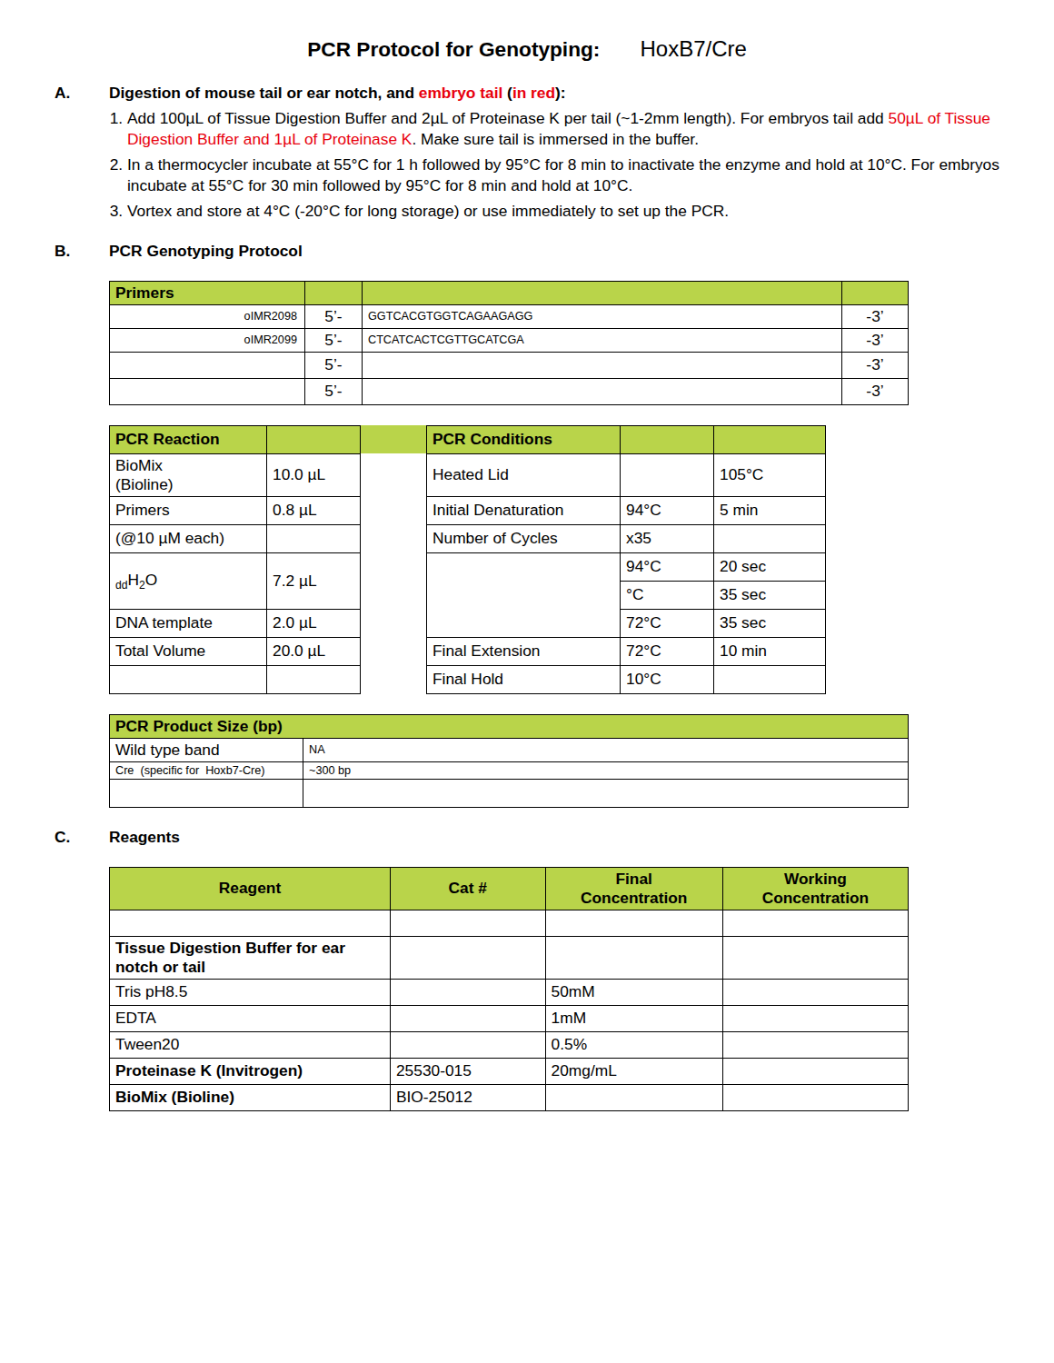PCR Protocol for Genotyping: HoxB7/Cre
A. Digestion of mouse tail or ear notch, and embryo tail (in red):
Add 100µL of Tissue Digestion Buffer and 2µL of Proteinase K per tail (~1-2mm length). For embryos tail add 50µL of Tissue Digestion Buffer and 1µL of Proteinase K. Make sure tail is immersed in the buffer.
In a thermocycler incubate at 55°C for 1 h followed by 95°C for 8 min to inactivate the enzyme and hold at 10°C. For embryos incubate at 55°C for 30 min followed by 95°C for 8 min and hold at 10°C.
Vortex and store at 4°C (-20°C for long storage) or use immediately to set up the PCR.
B. PCR Genotyping Protocol
| Primers | | | |
| oIMR2098 | 5’- | GGTCACGTGGTCAGAAGAGG | -3’ |
| oIMR2099 | 5’- | CTCATCACTCGTTGCATCGA | -3’ |
| | 5’- | | -3’ |
| | 5’- | | -3’ |
| PCR Reaction | | | PCR Conditions | | |
| BioMix (Bioline) | 10.0 µL | | Heated Lid | | 105°C |
| Primers | 0.8 µL | | Initial Denaturation | 94°C | 5 min |
| (@10 µM each) | | | Number of Cycles | x35 | |
| dd H 2 O | 7.2 µL | | | 94°C | 20 sec |
| | °C | 35 sec |
| DNA template | 2.0 µL | | 72°C | 35 sec |
| Total Volume | 20.0 µL | | Final Extension | 72°C | 10 min |
| | | | Final Hold | 10°C | |
| PCR Product Size (bp) |
| Wild type band | NA |
| Cre (specific for Hoxb7-Cre) | ~300 bp |
C. Reagents
| Reagent | Cat # | Final Concentration | Working Concentration |
| --- | --- | --- | --- |
| Tissue Digestion Buffer for ear notch or tail | | | |
| Tris pH8.5 | | 50mM | |
| EDTA | | 1mM | |
| Tween20 | | 0.5% | |
| Proteinase K (Invitrogen) | 25530-015 | 20mg/mL | |
| BioMix (Bioline) | BIO-25012 | | |